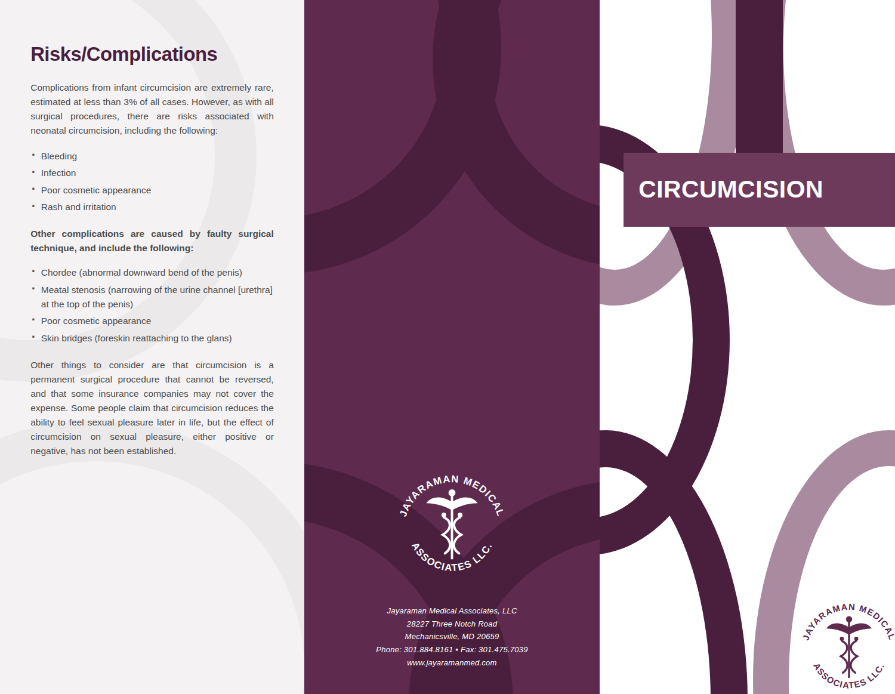Risks/Complications
Complications from infant circumcision are extremely rare, estimated at less than 3% of all cases. However, as with all surgical procedures, there are risks associated with neonatal circumcision, including the following:
Bleeding
Infection
Poor cosmetic appearance
Rash and irritation
Other complications are caused by faulty surgical technique, and include the following:
Chordee (abnormal downward bend of the penis)
Meatal stenosis (narrowing of the urine channel [urethra] at the top of the penis)
Poor cosmetic appearance
Skin bridges (foreskin reattaching to the glans)
Other things to consider are that circumcision is a permanent surgical procedure that cannot be reversed, and that some insurance companies may not cover the expense. Some people claim that circumcision reduces the ability to feel sexual pleasure later in life, but the effect of circumcision on sexual pleasure, either positive or negative, has not been established.
JAYARAMAN MEDICAL ASSOCIATES LLC.
Jayaraman Medical Associates, LLC
28227 Three Notch Road
Mechanicsville, MD 20659
Phone: 301.884.8161 ▪ Fax: 301.475.7039
www.jayaramanmed.com
CIRCUMCISION
JAYARAMAN MEDICAL ASSOCIATES LLC.